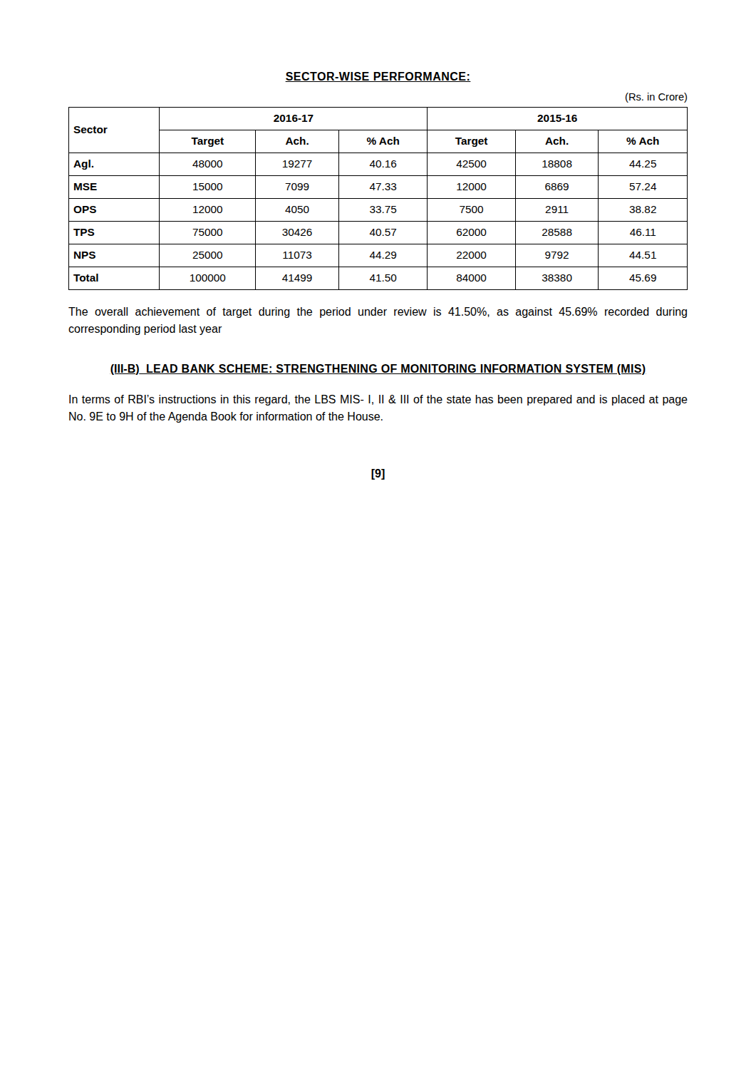SECTOR-WISE PERFORMANCE:
(Rs. in Crore)
| Sector | 2016-17 | 2015-16 |
| --- | --- | --- |
| Target | Ach. | % Ach | Target | Ach. | % Ach |
| Agl. | 48000 | 19277 | 40.16 | 42500 | 18808 | 44.25 |
| MSE | 15000 | 7099 | 47.33 | 12000 | 6869 | 57.24 |
| OPS | 12000 | 4050 | 33.75 | 7500 | 2911 | 38.82 |
| TPS | 75000 | 30426 | 40.57 | 62000 | 28588 | 46.11 |
| NPS | 25000 | 11073 | 44.29 | 22000 | 9792 | 44.51 |
| Total | 100000 | 41499 | 41.50 | 84000 | 38380 | 45.69 |
The overall achievement of target during the period under review is 41.50%, as against 45.69% recorded during corresponding period last year
(III-B) LEAD BANK SCHEME: STRENGTHENING OF MONITORING INFORMATION SYSTEM (MIS)
In terms of RBI’s instructions in this regard, the LBS MIS- I, II & III of the state has been prepared and is placed at page No. 9E to 9H of the Agenda Book for information of the House.
[9]